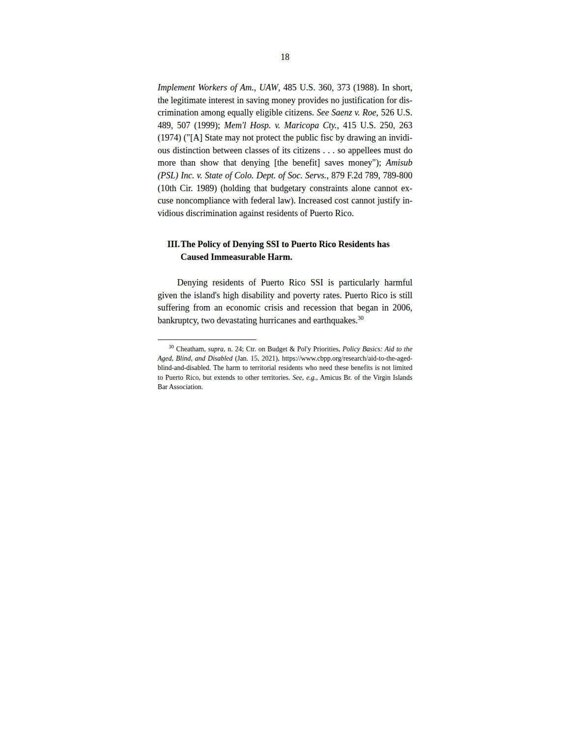18
Implement Workers of Am., UAW, 485 U.S. 360, 373 (1988). In short, the legitimate interest in saving money provides no justification for discrimination among equally eligible citizens. See Saenz v. Roe, 526 U.S. 489, 507 (1999); Mem'l Hosp. v. Maricopa Cty., 415 U.S. 250, 263 (1974) ("[A] State may not protect the public fisc by drawing an invidious distinction between classes of its citizens . . . so appellees must do more than show that denying [the benefit] saves money"); Amisub (PSL) Inc. v. State of Colo. Dept. of Soc. Servs., 879 F.2d 789, 789-800 (10th Cir. 1989) (holding that budgetary constraints alone cannot excuse noncompliance with federal law). Increased cost cannot justify invidious discrimination against residents of Puerto Rico.
III.
The Policy of Denying SSI to Puerto Rico Residents has Caused Immeasurable Harm.
Denying residents of Puerto Rico SSI is particularly harmful given the island's high disability and poverty rates. Puerto Rico is still suffering from an economic crisis and recession that began in 2006, bankruptcy, two devastating hurricanes and earthquakes.30
30 Cheatham, supra, n. 24; Ctr. on Budget & Pol'y Priorities, Policy Basics: Aid to the Aged, Blind, and Disabled (Jan. 15, 2021), https://www.cbpp.org/research/aid-to-the-aged-blind-and-disabled. The harm to territorial residents who need these benefits is not limited to Puerto Rico, but extends to other territories. See, e.g., Amicus Br. of the Virgin Islands Bar Association.